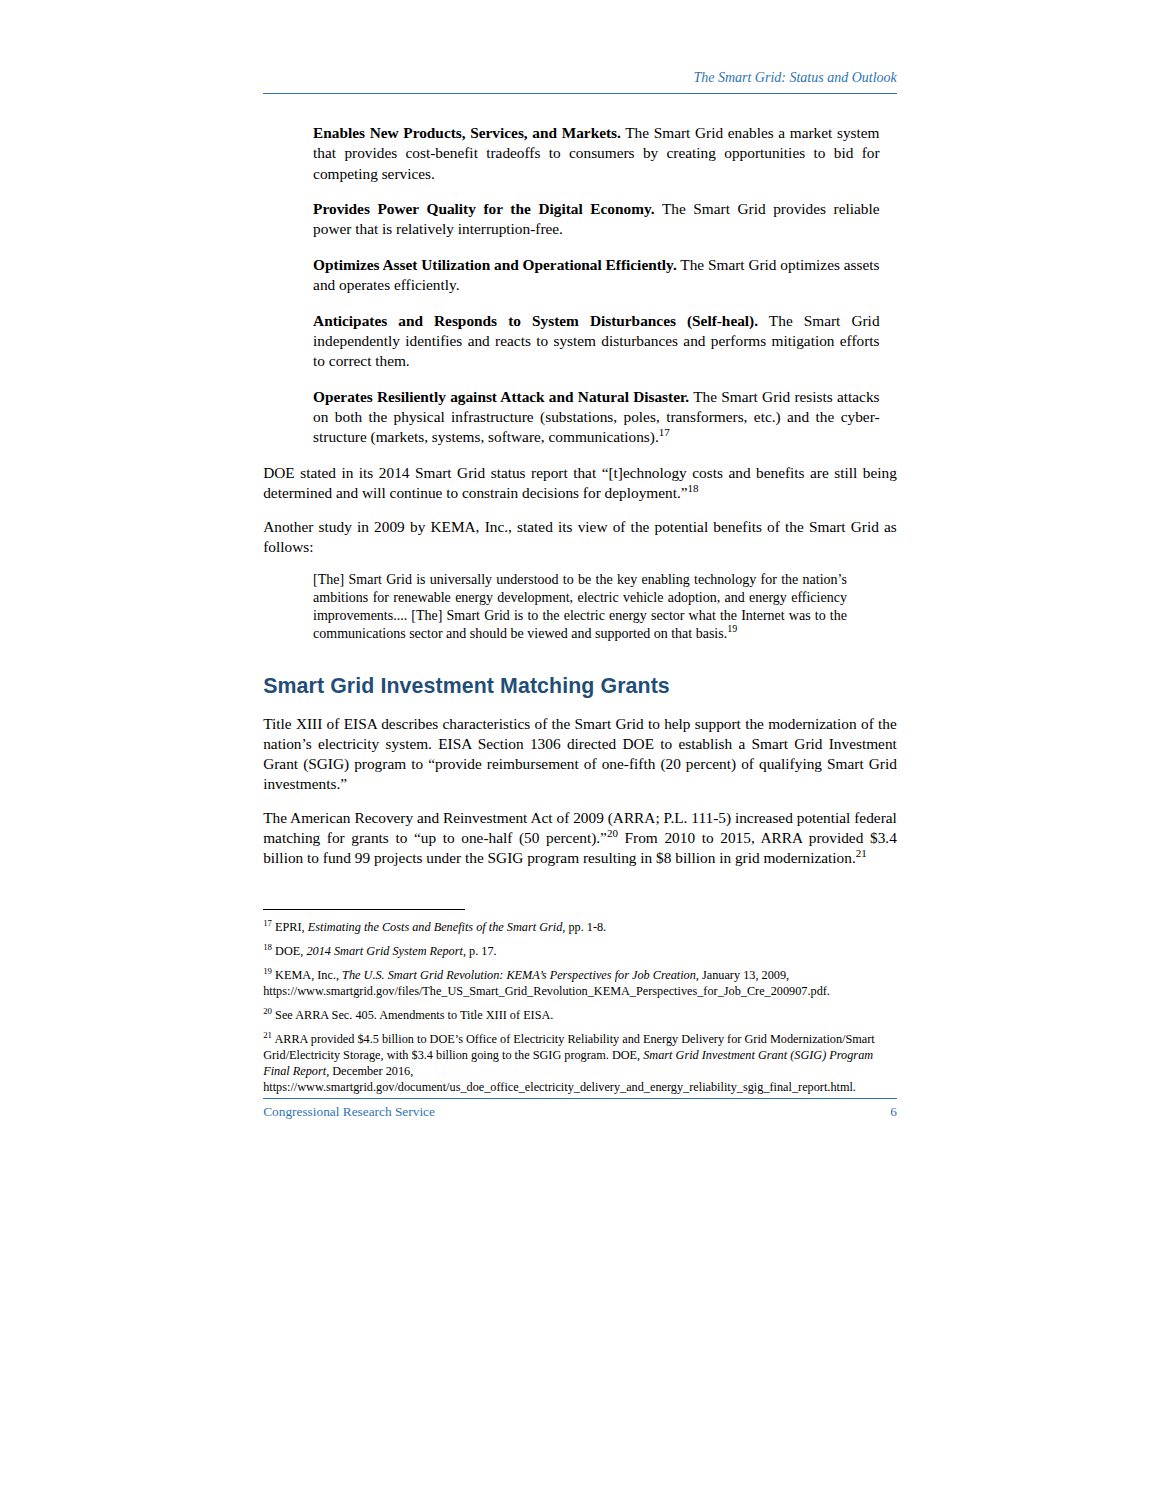The Smart Grid: Status and Outlook
Enables New Products, Services, and Markets. The Smart Grid enables a market system that provides cost-benefit tradeoffs to consumers by creating opportunities to bid for competing services.
Provides Power Quality for the Digital Economy. The Smart Grid provides reliable power that is relatively interruption-free.
Optimizes Asset Utilization and Operational Efficiently. The Smart Grid optimizes assets and operates efficiently.
Anticipates and Responds to System Disturbances (Self-heal). The Smart Grid independently identifies and reacts to system disturbances and performs mitigation efforts to correct them.
Operates Resiliently against Attack and Natural Disaster. The Smart Grid resists attacks on both the physical infrastructure (substations, poles, transformers, etc.) and the cyber-structure (markets, systems, software, communications).17
DOE stated in its 2014 Smart Grid status report that “[t]echnology costs and benefits are still being determined and will continue to constrain decisions for deployment.”18
Another study in 2009 by KEMA, Inc., stated its view of the potential benefits of the Smart Grid as follows:
[The] Smart Grid is universally understood to be the key enabling technology for the nation’s ambitions for renewable energy development, electric vehicle adoption, and energy efficiency improvements.... [The] Smart Grid is to the electric energy sector what the Internet was to the communications sector and should be viewed and supported on that basis.19
Smart Grid Investment Matching Grants
Title XIII of EISA describes characteristics of the Smart Grid to help support the modernization of the nation’s electricity system. EISA Section 1306 directed DOE to establish a Smart Grid Investment Grant (SGIG) program to “provide reimbursement of one-fifth (20 percent) of qualifying Smart Grid investments.”
The American Recovery and Reinvestment Act of 2009 (ARRA; P.L. 111-5) increased potential federal matching for grants to “up to one-half (50 percent).”20 From 2010 to 2015, ARRA provided $3.4 billion to fund 99 projects under the SGIG program resulting in $8 billion in grid modernization.21
17 EPRI, Estimating the Costs and Benefits of the Smart Grid, pp. 1-8.
18 DOE, 2014 Smart Grid System Report, p. 17.
19 KEMA, Inc., The U.S. Smart Grid Revolution: KEMA’s Perspectives for Job Creation, January 13, 2009, https://www.smartgrid.gov/files/The_US_Smart_Grid_Revolution_KEMA_Perspectives_for_Job_Cre_200907.pdf.
20 See ARRA Sec. 405. Amendments to Title XIII of EISA.
21 ARRA provided $4.5 billion to DOE’s Office of Electricity Reliability and Energy Delivery for Grid Modernization/Smart Grid/Electricity Storage, with $3.4 billion going to the SGIG program. DOE, Smart Grid Investment Grant (SGIG) Program Final Report, December 2016, https://www.smartgrid.gov/document/us_doe_office_electricity_delivery_and_energy_reliability_sgig_final_report.html.
Congressional Research Service
6